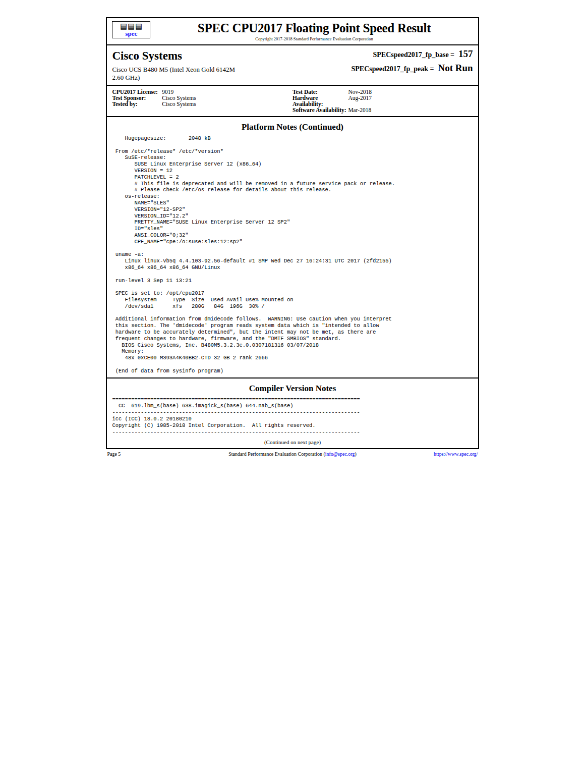▤▤▤
spec
SPEC CPU2017 Floating Point Speed Result
Copyright 2017-2018 Standard Performance Evaluation Corporation
Cisco Systems
Cisco UCS B480 M5 (Intel Xeon Gold 6142M
2.60 GHz)
SPECspeed2017_fp_base = 157
SPECspeed2017_fp_peak = Not Run
CPU2017 License: 9019
Test Sponsor: Cisco Systems
Tested by: Cisco Systems
Test Date: Nov-2018
Hardware Availability: Aug-2017
Software Availability: Mar-2018
Platform Notes (Continued)
    Hugepagesize:       2048 kB

 From /etc/*release* /etc/*version*
    SuSE-release:
       SUSE Linux Enterprise Server 12 (x86_64)
       VERSION = 12
       PATCHLEVEL = 2
       # This file is deprecated and will be removed in a future service pack or release.
       # Please check /etc/os-release for details about this release.
    os-release:
       NAME="SLES"
       VERSION="12-SP2"
       VERSION_ID="12.2"
       PRETTY_NAME="SUSE Linux Enterprise Server 12 SP2"
       ID="sles"
       ANSI_COLOR="0;32"
       CPE_NAME="cpe:/o:suse:sles:12:sp2"

 uname -a:
    Linux linux-vb5q 4.4.103-92.56-default #1 SMP Wed Dec 27 16:24:31 UTC 2017 (2fd2155)
    x86_64 x86_64 x86_64 GNU/Linux

 run-level 3 Sep 11 13:21

 SPEC is set to: /opt/cpu2017
    Filesystem     Type  Size  Used Avail Use% Mounted on
    /dev/sda1      xfs   280G   84G  196G  30% /

 Additional information from dmidecode follows.  WARNING: Use caution when you interpret
 this section. The 'dmidecode' program reads system data which is "intended to allow
 hardware to be accurately determined", but the intent may not be met, as there are
 frequent changes to hardware, firmware, and the "DMTF SMBIOS" standard.
   BIOS Cisco Systems, Inc. B480M5.3.2.3c.0.0307181316 03/07/2018
   Memory:
    48x 0xCE00 M393A4K40BB2-CTD 32 GB 2 rank 2666

 (End of data from sysinfo program)
Compiler Version Notes
==============================================================================
  CC  619.lbm_s(base) 638.imagick_s(base) 644.nab_s(base)
------------------------------------------------------------------------------
icc (ICC) 18.0.2 20180210
Copyright (C) 1985-2018 Intel Corporation.  All rights reserved.
------------------------------------------------------------------------------
(Continued on next page)
Page 5
Standard Performance Evaluation Corporation (info@spec.org)
https://www.spec.org/